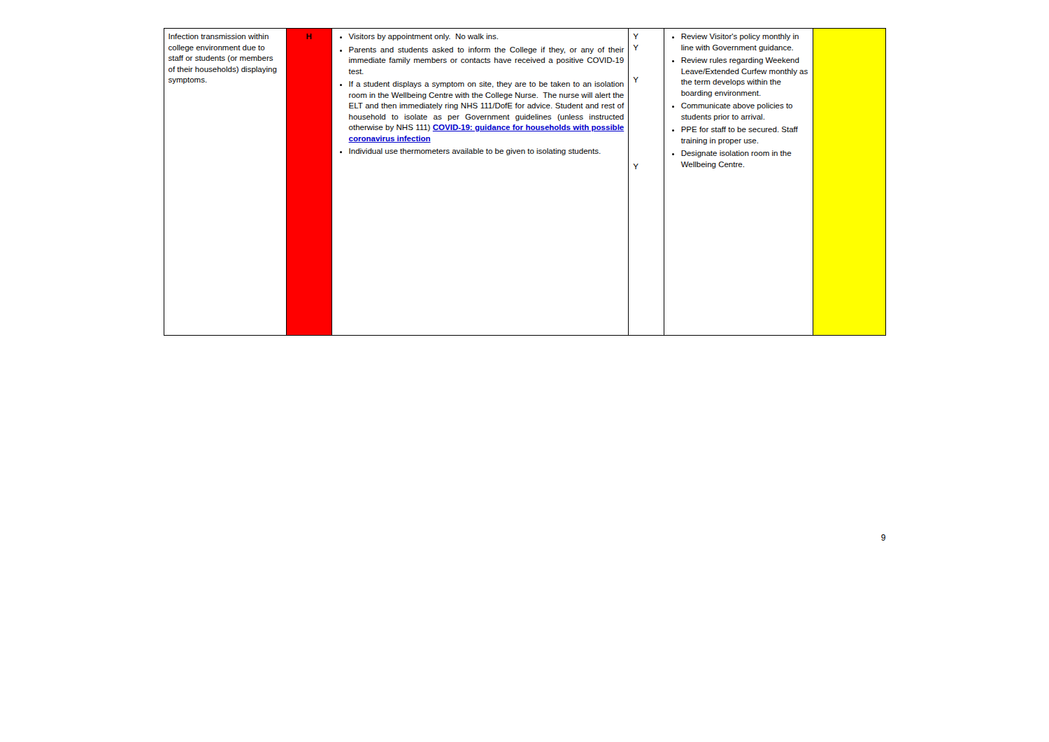| Infection transmission within college environment due to staff or students (or members of their households) displaying symptoms. | H | Visitors by appointment only. No walk ins. Parents and students asked to inform the College if they, or any of their immediate family members or contacts have received a positive COVID-19 test. If a student displays a symptom on site, they are to be taken to an isolation room in the Wellbeing Centre with the College Nurse. The nurse will alert the ELT and then immediately ring NHS 111/DofE for advice. Student and rest of household to isolate as per Government guidelines (unless instructed otherwise by NHS 111) COVID-19: guidance for households with possible coronavirus infection Individual use thermometers available to be given to isolating students. | Y Y Y Y | Review Visitor's policy monthly in line with Government guidance. Review rules regarding Weekend Leave/Extended Curfew monthly as the term develops within the boarding environment. Communicate above policies to students prior to arrival. PPE for staff to be secured. Staff training in proper use. Designate isolation room in the Wellbeing Centre. | |
9